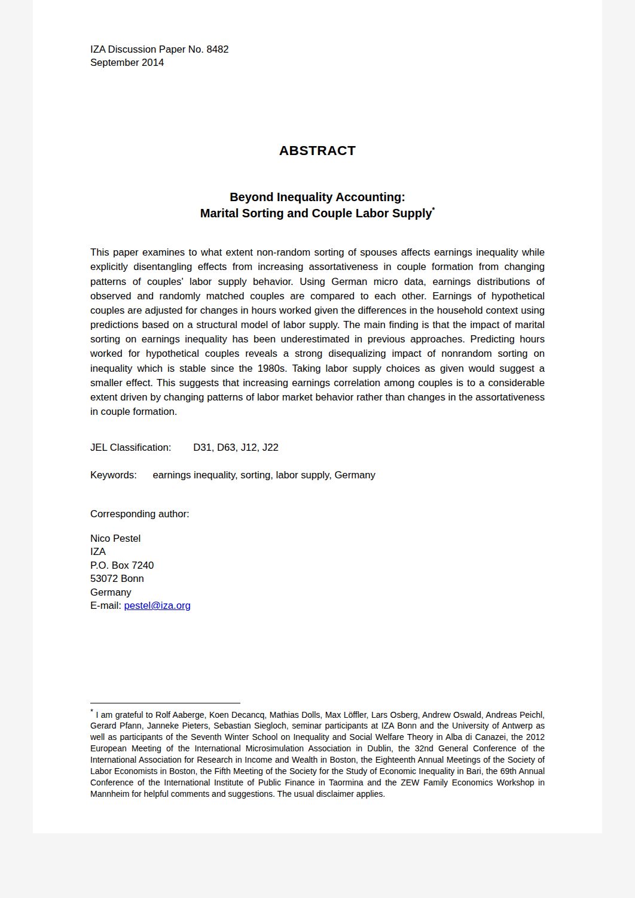IZA Discussion Paper No. 8482
September 2014
ABSTRACT
Beyond Inequality Accounting:
Marital Sorting and Couple Labor Supply*
This paper examines to what extent non-random sorting of spouses affects earnings inequality while explicitly disentangling effects from increasing assortativeness in couple formation from changing patterns of couples' labor supply behavior. Using German micro data, earnings distributions of observed and randomly matched couples are compared to each other. Earnings of hypothetical couples are adjusted for changes in hours worked given the differences in the household context using predictions based on a structural model of labor supply. The main finding is that the impact of marital sorting on earnings inequality has been underestimated in previous approaches. Predicting hours worked for hypothetical couples reveals a strong disequalizing impact of nonrandom sorting on inequality which is stable since the 1980s. Taking labor supply choices as given would suggest a smaller effect. This suggests that increasing earnings correlation among couples is to a considerable extent driven by changing patterns of labor market behavior rather than changes in the assortativeness in couple formation.
JEL Classification: D31, D63, J12, J22
Keywords: earnings inequality, sorting, labor supply, Germany
Corresponding author:
Nico Pestel
IZA
P.O. Box 7240
53072 Bonn
Germany
E-mail: pestel@iza.org
* I am grateful to Rolf Aaberge, Koen Decancq, Mathias Dolls, Max Löffler, Lars Osberg, Andrew Oswald, Andreas Peichl, Gerard Pfann, Janneke Pieters, Sebastian Siegloch, seminar participants at IZA Bonn and the University of Antwerp as well as participants of the Seventh Winter School on Inequality and Social Welfare Theory in Alba di Canazei, the 2012 European Meeting of the International Microsimulation Association in Dublin, the 32nd General Conference of the International Association for Research in Income and Wealth in Boston, the Eighteenth Annual Meetings of the Society of Labor Economists in Boston, the Fifth Meeting of the Society for the Study of Economic Inequality in Bari, the 69th Annual Conference of the International Institute of Public Finance in Taormina and the ZEW Family Economics Workshop in Mannheim for helpful comments and suggestions. The usual disclaimer applies.